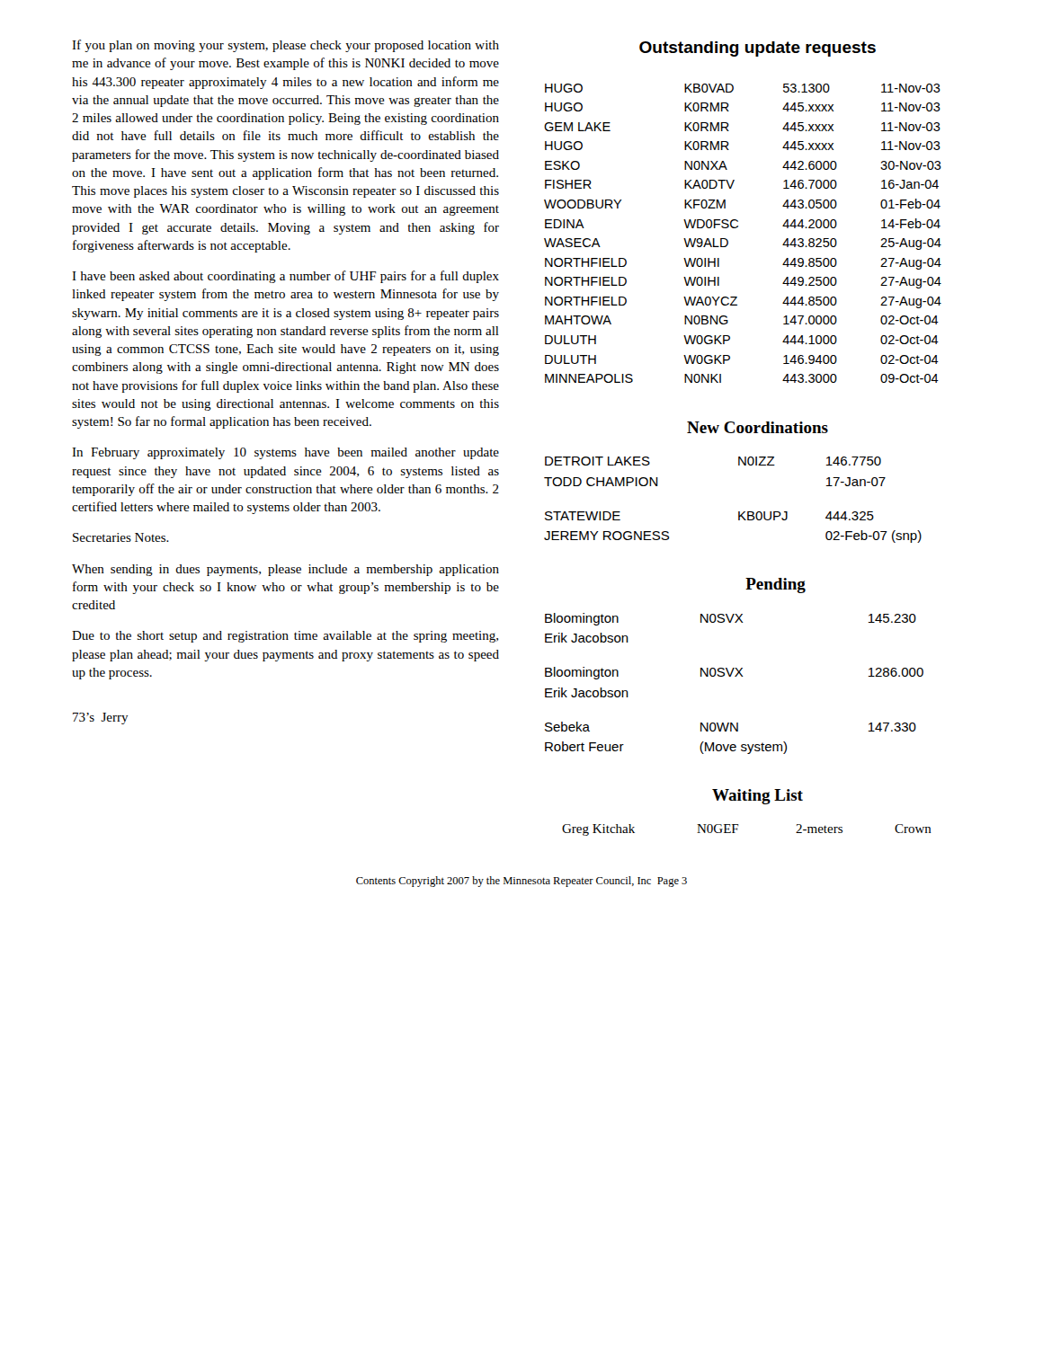If you plan on moving your system, please check your proposed location with me in advance of your move. Best example of this is N0NKI decided to move his 443.300 repeater approximately 4 miles to a new location and inform me via the annual update that the move occurred. This move was greater than the 2 miles allowed under the coordination policy. Being the existing coordination did not have full details on file its much more difficult to establish the parameters for the move. This system is now technically de-coordinated biased on the move. I have sent out a application form that has not been returned. This move places his system closer to a Wisconsin repeater so I discussed this move with the WAR coordinator who is willing to work out an agreement provided I get accurate details. Moving a system and then asking for forgiveness afterwards is not acceptable.
I have been asked about coordinating a number of UHF pairs for a full duplex linked repeater system from the metro area to western Minnesota for use by skywarn. My initial comments are it is a closed system using 8+ repeater pairs along with several sites operating non standard reverse splits from the norm all using a common CTCSS tone, Each site would have 2 repeaters on it, using combiners along with a single omni-directional antenna. Right now MN does not have provisions for full duplex voice links within the band plan. Also these sites would not be using directional antennas. I welcome comments on this system! So far no formal application has been received.
In February approximately 10 systems have been mailed another update request since they have not updated since 2004, 6 to systems listed as temporarily off the air or under construction that where older than 6 months. 2 certified letters where mailed to systems older than 2003.
Secretaries Notes.
When sending in dues payments, please include a membership application form with your check so I know who or what group’s membership is to be credited
Due to the short setup and registration time available at the spring meeting, please plan ahead; mail your dues payments and proxy statements as to speed up the process.
73’s Jerry
Outstanding update requests
| HUGO | KB0VAD | 53.1300 | 11-Nov-03 |
| HUGO | K0RMR | 445.xxxx | 11-Nov-03 |
| GEM LAKE | K0RMR | 445.xxxx | 11-Nov-03 |
| HUGO | K0RMR | 445.xxxx | 11-Nov-03 |
| ESKO | N0NXA | 442.6000 | 30-Nov-03 |
| FISHER | KA0DTV | 146.7000 | 16-Jan-04 |
| WOODBURY | KF0ZM | 443.0500 | 01-Feb-04 |
| EDINA | WD0FSC | 444.2000 | 14-Feb-04 |
| WASECA | W9ALD | 443.8250 | 25-Aug-04 |
| NORTHFIELD | W0IHI | 449.8500 | 27-Aug-04 |
| NORTHFIELD | W0IHI | 449.2500 | 27-Aug-04 |
| NORTHFIELD | WA0YCZ | 444.8500 | 27-Aug-04 |
| MAHTOWA | N0BNG | 147.0000 | 02-Oct-04 |
| DULUTH | W0GKP | 444.1000 | 02-Oct-04 |
| DULUTH | W0GKP | 146.9400 | 02-Oct-04 |
| MINNEAPOLIS | N0NKI | 443.3000 | 09-Oct-04 |
New Coordinations
| DETROIT LAKES | N0IZZ | 146.7750 |
| TODD CHAMPION | | 17-Jan-07 |
| STATEWIDE | KB0UPJ | 444.325 |
| JEREMY ROGNESS | | 02-Feb-07 (snp) |
Pending
| Bloomington | N0SVX | 145.230 |
| Erik Jacobson | | |
| Bloomington | N0SVX | 1286.000 |
| Erik Jacobson | | |
| Sebeka | N0WN | 147.330 |
| Robert Feuer | (Move system) | |
Waiting List
Greg Kitchak N0GEF 2-meters Crown
Contents Copyright 2007 by the Minnesota Repeater Council, Inc Page 3